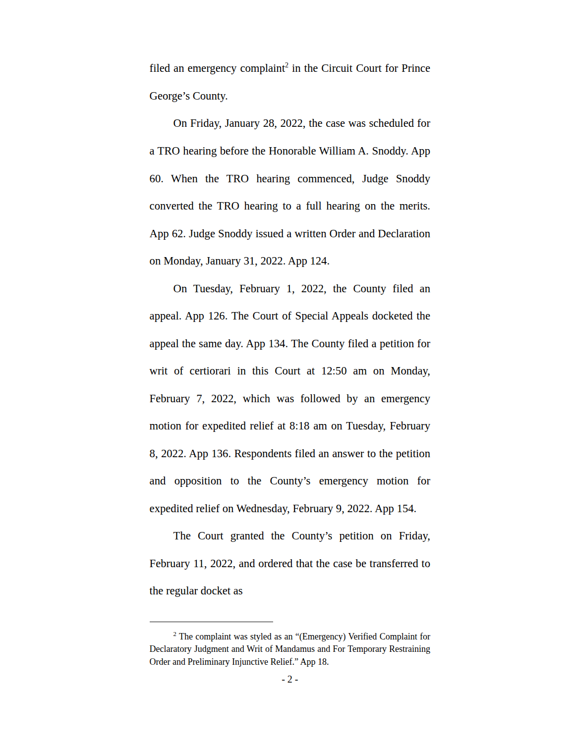filed an emergency complaint2 in the Circuit Court for Prince George’s County.
On Friday, January 28, 2022, the case was scheduled for a TRO hearing before the Honorable William A. Snoddy. App 60. When the TRO hearing commenced, Judge Snoddy converted the TRO hearing to a full hearing on the merits. App 62. Judge Snoddy issued a written Order and Declaration on Monday, January 31, 2022. App 124.
On Tuesday, February 1, 2022, the County filed an appeal. App 126. The Court of Special Appeals docketed the appeal the same day. App 134. The County filed a petition for writ of certiorari in this Court at 12:50 am on Monday, February 7, 2022, which was followed by an emergency motion for expedited relief at 8:18 am on Tuesday, February 8, 2022. App 136. Respondents filed an answer to the petition and opposition to the County’s emergency motion for expedited relief on Wednesday, February 9, 2022. App 154.
The Court granted the County’s petition on Friday, February 11, 2022, and ordered that the case be transferred to the regular docket as
2 The complaint was styled as an “(Emergency) Verified Complaint for Declaratory Judgment and Writ of Mandamus and For Temporary Restraining Order and Preliminary Injunctive Relief.” App 18.
- 2 -